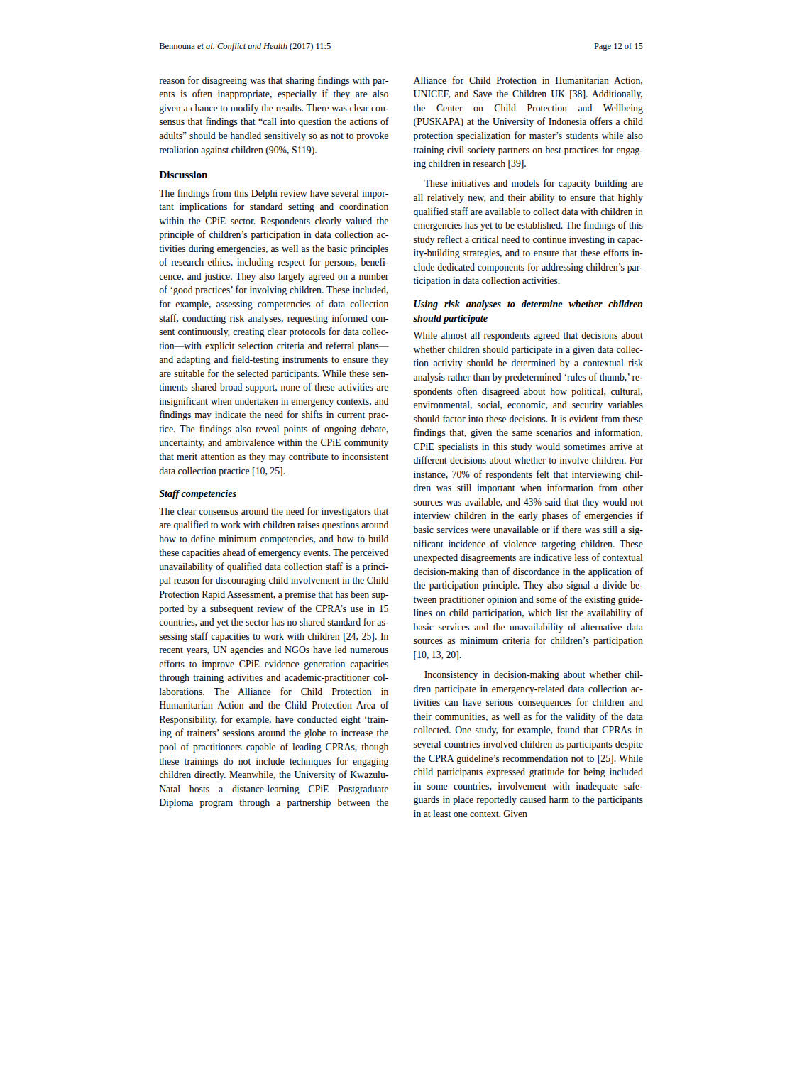Bennouna et al. Conflict and Health (2017) 11:5 Page 12 of 15
reason for disagreeing was that sharing findings with parents is often inappropriate, especially if they are also given a chance to modify the results. There was clear consensus that findings that “call into question the actions of adults” should be handled sensitively so as not to provoke retaliation against children (90%, S119).
Discussion
The findings from this Delphi review have several important implications for standard setting and coordination within the CPiE sector. Respondents clearly valued the principle of children’s participation in data collection activities during emergencies, as well as the basic principles of research ethics, including respect for persons, beneficence, and justice. They also largely agreed on a number of ‘good practices’ for involving children. These included, for example, assessing competencies of data collection staff, conducting risk analyses, requesting informed consent continuously, creating clear protocols for data collection—with explicit selection criteria and referral plans—and adapting and field-testing instruments to ensure they are suitable for the selected participants. While these sentiments shared broad support, none of these activities are insignificant when undertaken in emergency contexts, and findings may indicate the need for shifts in current practice. The findings also reveal points of ongoing debate, uncertainty, and ambivalence within the CPiE community that merit attention as they may contribute to inconsistent data collection practice [10, 25].
Staff competencies
The clear consensus around the need for investigators that are qualified to work with children raises questions around how to define minimum competencies, and how to build these capacities ahead of emergency events. The perceived unavailability of qualified data collection staff is a principal reason for discouraging child involvement in the Child Protection Rapid Assessment, a premise that has been supported by a subsequent review of the CPRA’s use in 15 countries, and yet the sector has no shared standard for assessing staff capacities to work with children [24, 25]. In recent years, UN agencies and NGOs have led numerous efforts to improve CPiE evidence generation capacities through training activities and academic-practitioner collaborations. The Alliance for Child Protection in Humanitarian Action and the Child Protection Area of Responsibility, for example, have conducted eight ‘training of trainers’ sessions around the globe to increase the pool of practitioners capable of leading CPRAs, though these trainings do not include techniques for engaging children directly. Meanwhile, the University of Kwazulu-Natal hosts a distance-learning CPiE Postgraduate Diploma program through a partnership between the Alliance for Child Protection in Humanitarian Action, UNICEF, and Save the Children UK [38]. Additionally, the Center on Child Protection and Wellbeing (PUSKAPA) at the University of Indonesia offers a child protection specialization for master’s students while also training civil society partners on best practices for engaging children in research [39].
These initiatives and models for capacity building are all relatively new, and their ability to ensure that highly qualified staff are available to collect data with children in emergencies has yet to be established. The findings of this study reflect a critical need to continue investing in capacity-building strategies, and to ensure that these efforts include dedicated components for addressing children’s participation in data collection activities.
Using risk analyses to determine whether children should participate
While almost all respondents agreed that decisions about whether children should participate in a given data collection activity should be determined by a contextual risk analysis rather than by predetermined ‘rules of thumb,’ respondents often disagreed about how political, cultural, environmental, social, economic, and security variables should factor into these decisions. It is evident from these findings that, given the same scenarios and information, CPiE specialists in this study would sometimes arrive at different decisions about whether to involve children. For instance, 70% of respondents felt that interviewing children was still important when information from other sources was available, and 43% said that they would not interview children in the early phases of emergencies if basic services were unavailable or if there was still a significant incidence of violence targeting children. These unexpected disagreements are indicative less of contextual decision-making than of discordance in the application of the participation principle. They also signal a divide between practitioner opinion and some of the existing guidelines on child participation, which list the availability of basic services and the unavailability of alternative data sources as minimum criteria for children’s participation [10, 13, 20].
Inconsistency in decision-making about whether children participate in emergency-related data collection activities can have serious consequences for children and their communities, as well as for the validity of the data collected. One study, for example, found that CPRAs in several countries involved children as participants despite the CPRA guideline’s recommendation not to [25]. While child participants expressed gratitude for being included in some countries, involvement with inadequate safeguards in place reportedly caused harm to the participants in at least one context. Given